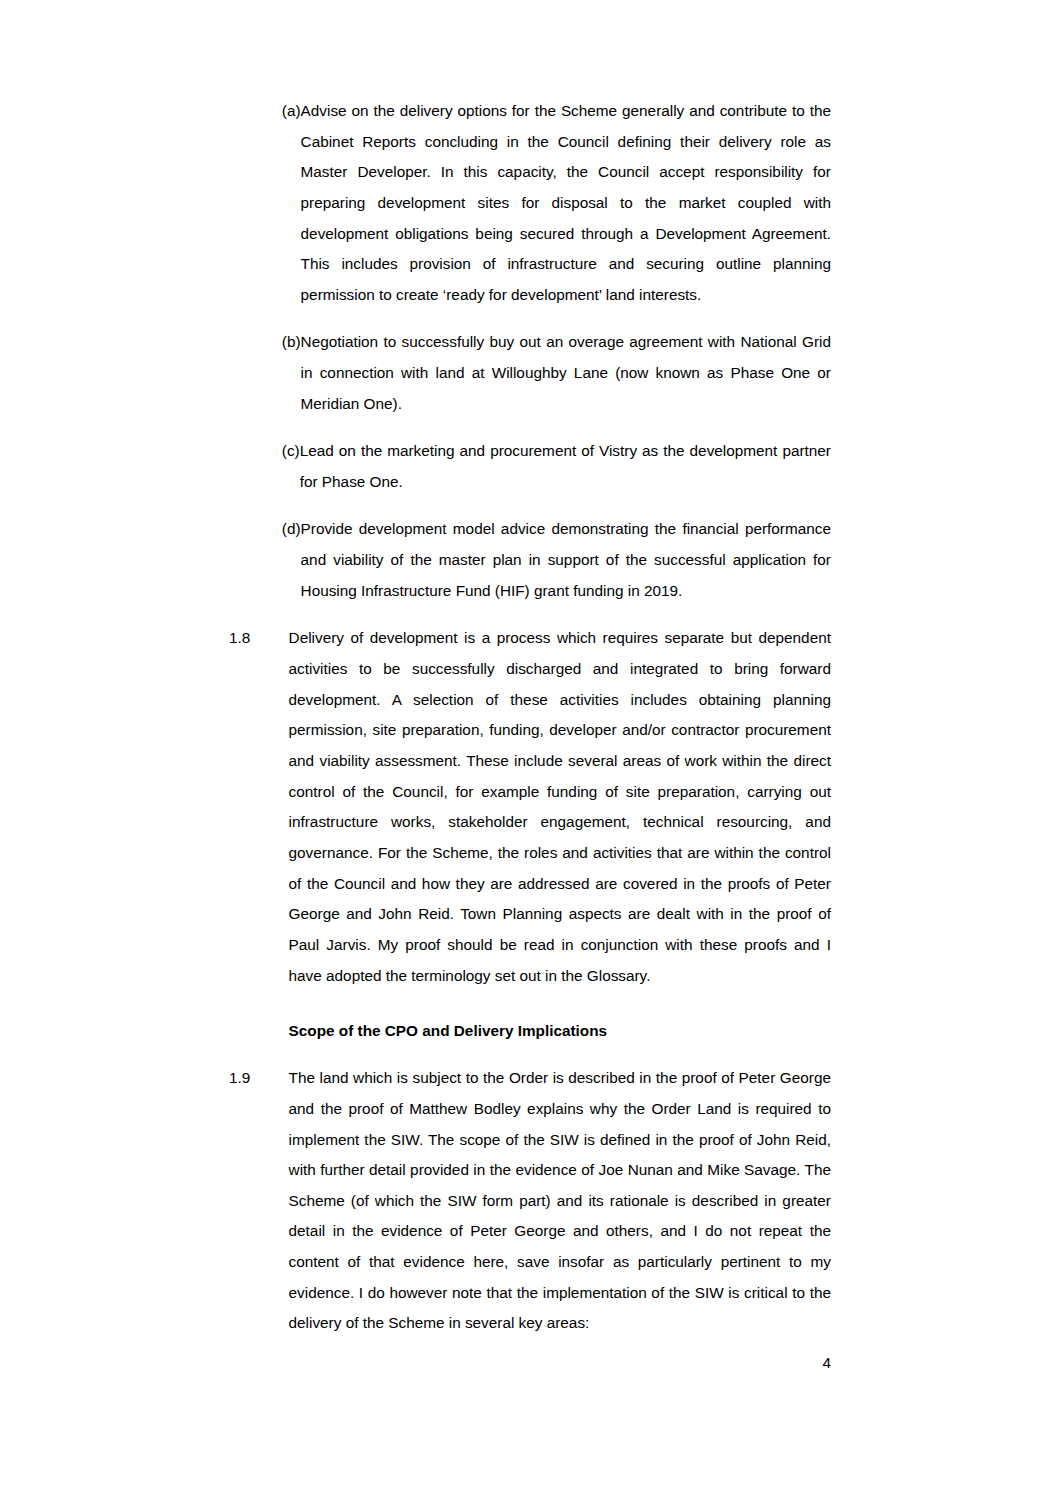(a)
Advise on the delivery options for the Scheme generally and contribute to the Cabinet Reports concluding in the Council defining their delivery role as Master Developer. In this capacity, the Council accept responsibility for preparing development sites for disposal to the market coupled with development obligations being secured through a Development Agreement. This includes provision of infrastructure and securing outline planning permission to create ‘ready for development’ land interests.
(b)
Negotiation to successfully buy out an overage agreement with National Grid in connection with land at Willoughby Lane (now known as Phase One or Meridian One).
(c)
Lead on the marketing and procurement of Vistry as the development partner for Phase One.
(d)
Provide development model advice demonstrating the financial performance and viability of the master plan in support of the successful application for Housing Infrastructure Fund (HIF) grant funding in 2019.
1.8
Delivery of development is a process which requires separate but dependent activities to be successfully discharged and integrated to bring forward development. A selection of these activities includes obtaining planning permission, site preparation, funding, developer and/or contractor procurement and viability assessment. These include several areas of work within the direct control of the Council, for example funding of site preparation, carrying out infrastructure works, stakeholder engagement, technical resourcing, and governance. For the Scheme, the roles and activities that are within the control of the Council and how they are addressed are covered in the proofs of Peter George and John Reid. Town Planning aspects are dealt with in the proof of Paul Jarvis. My proof should be read in conjunction with these proofs and I have adopted the terminology set out in the Glossary.
Scope of the CPO and Delivery Implications
1.9
The land which is subject to the Order is described in the proof of Peter George and the proof of Matthew Bodley explains why the Order Land is required to implement the SIW. The scope of the SIW is defined in the proof of John Reid, with further detail provided in the evidence of Joe Nunan and Mike Savage. The Scheme (of which the SIW form part) and its rationale is described in greater detail in the evidence of Peter George and others, and I do not repeat the content of that evidence here, save insofar as particularly pertinent to my evidence. I do however note that the implementation of the SIW is critical to the delivery of the Scheme in several key areas:
4